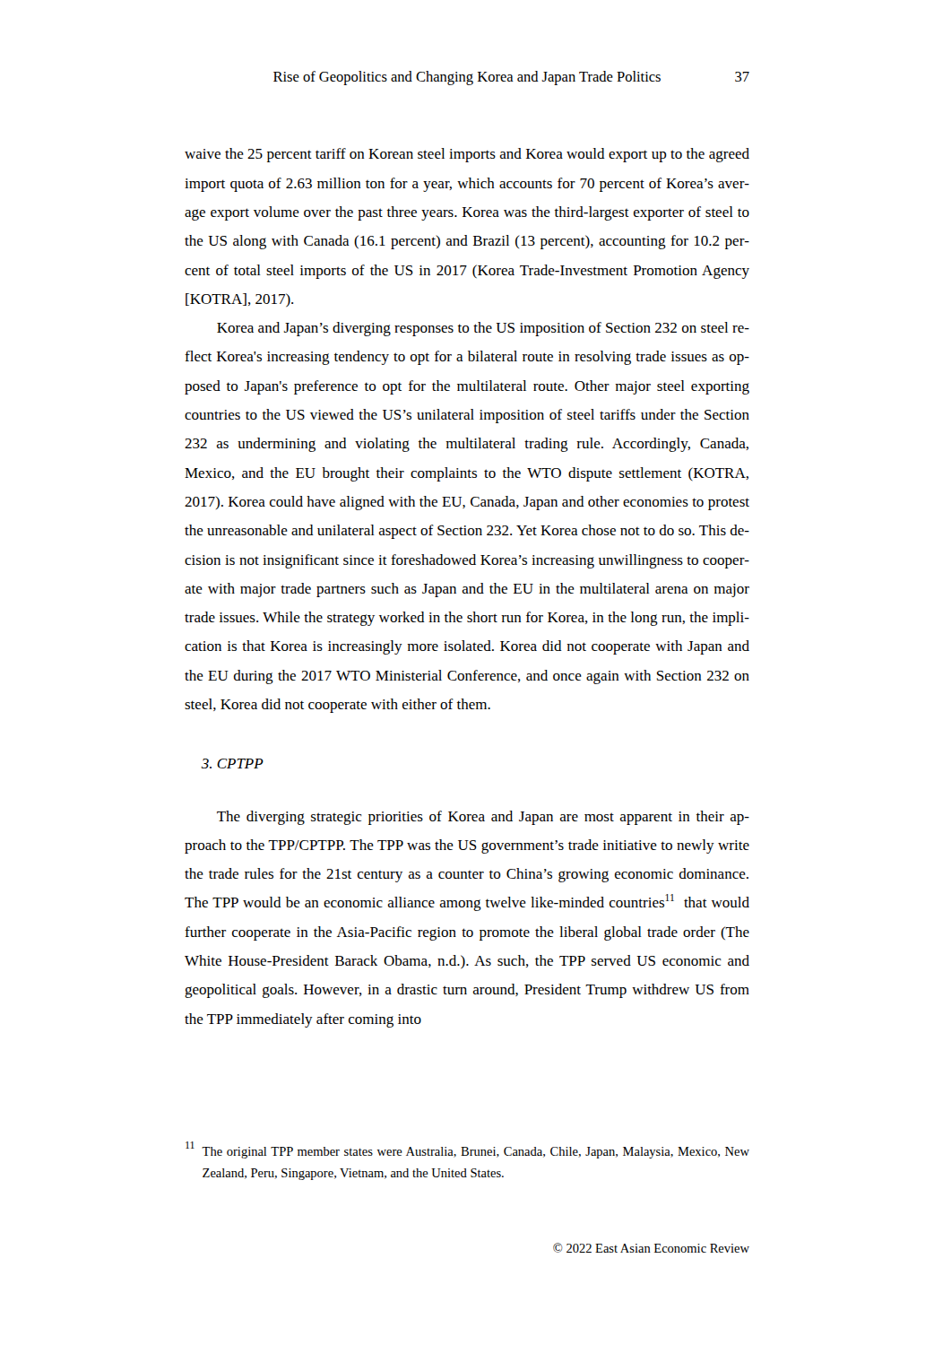Rise of Geopolitics and Changing Korea and Japan Trade Politics 37
waive the 25 percent tariff on Korean steel imports and Korea would export up to the agreed import quota of 2.63 million ton for a year, which accounts for 70 percent of Korea’s average export volume over the past three years. Korea was the third-largest exporter of steel to the US along with Canada (16.1 percent) and Brazil (13 percent), accounting for 10.2 percent of total steel imports of the US in 2017 (Korea Trade-Investment Promotion Agency [KOTRA], 2017).
Korea and Japan’s diverging responses to the US imposition of Section 232 on steel reflect Korea's increasing tendency to opt for a bilateral route in resolving trade issues as opposed to Japan's preference to opt for the multilateral route. Other major steel exporting countries to the US viewed the US’s unilateral imposition of steel tariffs under the Section 232 as undermining and violating the multilateral trading rule. Accordingly, Canada, Mexico, and the EU brought their complaints to the WTO dispute settlement (KOTRA, 2017). Korea could have aligned with the EU, Canada, Japan and other economies to protest the unreasonable and unilateral aspect of Section 232. Yet Korea chose not to do so. This decision is not insignificant since it foreshadowed Korea’s increasing unwillingness to cooperate with major trade partners such as Japan and the EU in the multilateral arena on major trade issues. While the strategy worked in the short run for Korea, in the long run, the implication is that Korea is increasingly more isolated. Korea did not cooperate with Japan and the EU during the 2017 WTO Ministerial Conference, and once again with Section 232 on steel, Korea did not cooperate with either of them.
3. CPTPP
The diverging strategic priorities of Korea and Japan are most apparent in their approach to the TPP/CPTPP. The TPP was the US government’s trade initiative to newly write the trade rules for the 21st century as a counter to China’s growing economic dominance. The TPP would be an economic alliance among twelve like-minded countries11 that would further cooperate in the Asia-Pacific region to promote the liberal global trade order (The White House-President Barack Obama, n.d.). As such, the TPP served US economic and geopolitical goals. However, in a drastic turn around, President Trump withdrew US from the TPP immediately after coming into
11 The original TPP member states were Australia, Brunei, Canada, Chile, Japan, Malaysia, Mexico, New Zealand, Peru, Singapore, Vietnam, and the United States.
© 2022 East Asian Economic Review